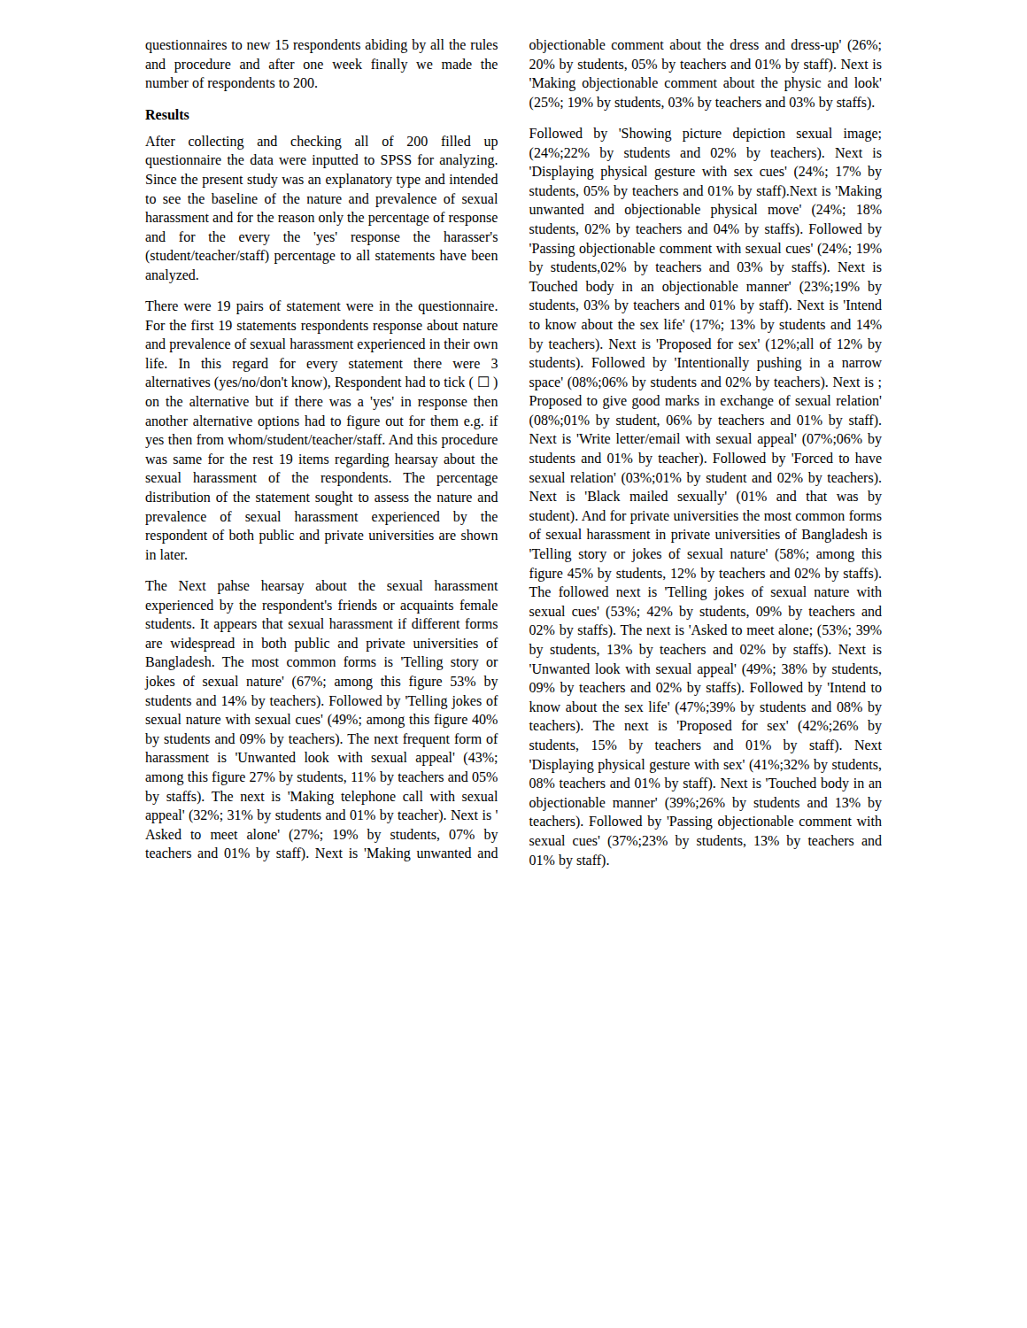questionnaires to new 15 respondents abiding by all the rules and procedure and after one week finally we made the number of respondents to 200.
Results
After collecting and checking all of 200 filled up questionnaire the data were inputted to SPSS for analyzing. Since the present study was an explanatory type and intended to see the baseline of the nature and prevalence of sexual harassment and for the reason only the percentage of response and for the every the 'yes' response the harasser's (student/teacher/staff) percentage to all statements have been analyzed.
There were 19 pairs of statement were in the questionnaire. For the first 19 statements respondents response about nature and prevalence of sexual harassment experienced in their own life. In this regard for every statement there were 3 alternatives (yes/no/don't know), Respondent had to tick ( ☐ ) on the alternative but if there was a 'yes' in response then another alternative options had to figure out for them e.g. if yes then from whom/student/teacher/staff. And this procedure was same for the rest 19 items regarding hearsay about the sexual harassment of the respondents. The percentage distribution of the statement sought to assess the nature and prevalence of sexual harassment experienced by the respondent of both public and private universities are shown in later.
The Next pahse hearsay about the sexual harassment experienced by the respondent's friends or acquaints female students. It appears that sexual harassment if different forms are widespread in both public and private universities of Bangladesh. The most common forms is 'Telling story or jokes of sexual nature' (67%; among this figure 53% by students and 14% by teachers). Followed by 'Telling jokes of sexual nature with sexual cues' (49%; among this figure 40% by students and 09% by teachers). The next frequent form of harassment is 'Unwanted look with sexual appeal' (43%; among this figure 27% by students, 11% by teachers and 05% by staffs). The next is 'Making telephone call with sexual appeal' (32%; 31% by students and 01% by teacher). Next is ' Asked to meet alone' (27%; 19% by students, 07% by teachers and 01% by staff). Next is 'Making unwanted and objectionable comment about the dress and dress-up' (26%; 20% by students, 05% by teachers and 01% by staff). Next is 'Making objectionable comment about the physic and look' (25%; 19% by students, 03% by teachers and 03% by staffs).
Followed by 'Showing picture depiction sexual image; (24%;22% by students and 02% by teachers). Next is 'Displaying physical gesture with sex cues' (24%; 17% by students, 05% by teachers and 01% by staff).Next is 'Making unwanted and objectionable physical move' (24%; 18% students, 02% by teachers and 04% by staffs). Followed by 'Passing objectionable comment with sexual cues' (24%; 19% by students,02% by teachers and 03% by staffs). Next is Touched body in an objectionable manner' (23%;19% by students, 03% by teachers and 01% by staff). Next is 'Intend to know about the sex life' (17%; 13% by students and 14% by teachers). Next is 'Proposed for sex' (12%;all of 12% by students). Followed by 'Intentionally pushing in a narrow space' (08%;06% by students and 02% by teachers). Next is ; Proposed to give good marks in exchange of sexual relation' (08%;01% by student, 06% by teachers and 01% by staff). Next is 'Write letter/email with sexual appeal' (07%;06% by students and 01% by teacher). Followed by 'Forced to have sexual relation' (03%;01% by student and 02% by teachers). Next is 'Black mailed sexually' (01% and that was by student). And for private universities the most common forms of sexual harassment in private universities of Bangladesh is 'Telling story or jokes of sexual nature' (58%; among this figure 45% by students, 12% by teachers and 02% by staffs). The followed next is 'Telling jokes of sexual nature with sexual cues' (53%; 42% by students, 09% by teachers and 02% by staffs). The next is 'Asked to meet alone; (53%; 39% by students, 13% by teachers and 02% by staffs). Next is 'Unwanted look with sexual appeal' (49%; 38% by students, 09% by teachers and 02% by staffs). Followed by 'Intend to know about the sex life' (47%;39% by students and 08% by teachers). The next is 'Proposed for sex' (42%;26% by students, 15% by teachers and 01% by staff). Next 'Displaying physical gesture with sex' (41%;32% by students, 08% teachers and 01% by staff). Next is 'Touched body in an objectionable manner' (39%;26% by students and 13% by teachers). Followed by 'Passing objectionable comment with sexual cues' (37%;23% by students, 13% by teachers and 01% by staff).